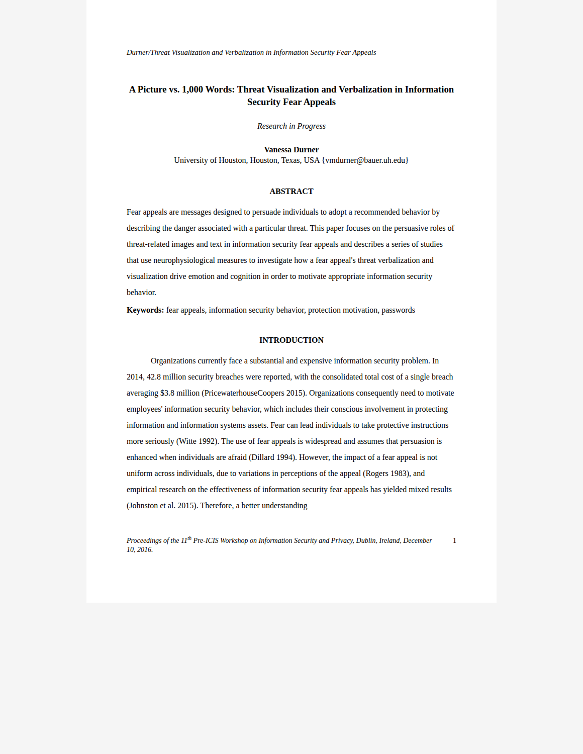Durner/Threat Visualization and Verbalization in Information Security Fear Appeals
A Picture vs. 1,000 Words: Threat Visualization and Verbalization in Information Security Fear Appeals
Research in Progress
Vanessa Durner
University of Houston, Houston, Texas, USA {vmdurner@bauer.uh.edu}
ABSTRACT
Fear appeals are messages designed to persuade individuals to adopt a recommended behavior by describing the danger associated with a particular threat. This paper focuses on the persuasive roles of threat-related images and text in information security fear appeals and describes a series of studies that use neurophysiological measures to investigate how a fear appeal's threat verbalization and visualization drive emotion and cognition in order to motivate appropriate information security behavior.
Keywords: fear appeals, information security behavior, protection motivation, passwords
INTRODUCTION
Organizations currently face a substantial and expensive information security problem. In 2014, 42.8 million security breaches were reported, with the consolidated total cost of a single breach averaging $3.8 million (PricewaterhouseCoopers 2015). Organizations consequently need to motivate employees' information security behavior, which includes their conscious involvement in protecting information and information systems assets. Fear can lead individuals to take protective instructions more seriously (Witte 1992). The use of fear appeals is widespread and assumes that persuasion is enhanced when individuals are afraid (Dillard 1994). However, the impact of a fear appeal is not uniform across individuals, due to variations in perceptions of the appeal (Rogers 1983), and empirical research on the effectiveness of information security fear appeals has yielded mixed results (Johnston et al. 2015). Therefore, a better understanding
Proceedings of the 11th Pre-ICIS Workshop on Information Security and Privacy, Dublin, Ireland, December 10, 2016. 1